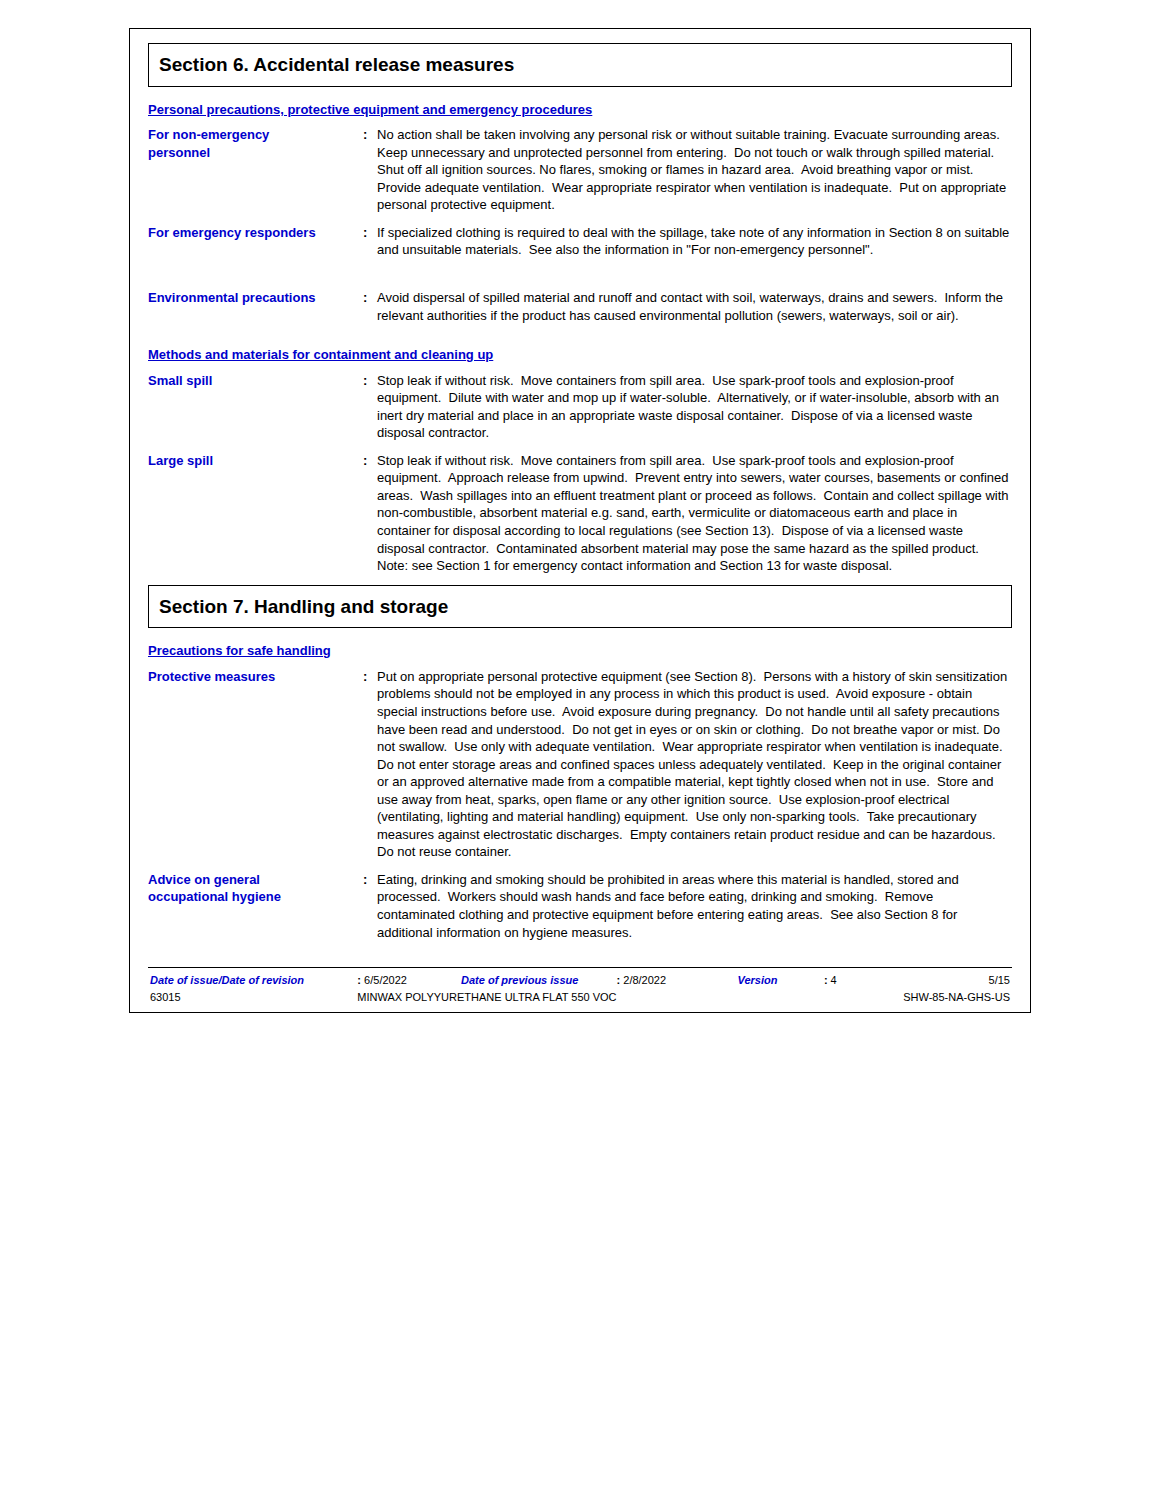Section 6. Accidental release measures
Personal precautions, protective equipment and emergency procedures
| For non-emergency personnel | : | No action shall be taken involving any personal risk or without suitable training. Evacuate surrounding areas. Keep unnecessary and unprotected personnel from entering. Do not touch or walk through spilled material. Shut off all ignition sources. No flares, smoking or flames in hazard area. Avoid breathing vapor or mist. Provide adequate ventilation. Wear appropriate respirator when ventilation is inadequate. Put on appropriate personal protective equipment. |
| For emergency responders | : | If specialized clothing is required to deal with the spillage, take note of any information in Section 8 on suitable and unsuitable materials. See also the information in "For non-emergency personnel". |
| Environmental precautions | : | Avoid dispersal of spilled material and runoff and contact with soil, waterways, drains and sewers. Inform the relevant authorities if the product has caused environmental pollution (sewers, waterways, soil or air). |
Methods and materials for containment and cleaning up
| Small spill | : | Stop leak if without risk. Move containers from spill area. Use spark-proof tools and explosion-proof equipment. Dilute with water and mop up if water-soluble. Alternatively, or if water-insoluble, absorb with an inert dry material and place in an appropriate waste disposal container. Dispose of via a licensed waste disposal contractor. |
| Large spill | : | Stop leak if without risk. Move containers from spill area. Use spark-proof tools and explosion-proof equipment. Approach release from upwind. Prevent entry into sewers, water courses, basements or confined areas. Wash spillages into an effluent treatment plant or proceed as follows. Contain and collect spillage with non-combustible, absorbent material e.g. sand, earth, vermiculite or diatomaceous earth and place in container for disposal according to local regulations (see Section 13). Dispose of via a licensed waste disposal contractor. Contaminated absorbent material may pose the same hazard as the spilled product. Note: see Section 1 for emergency contact information and Section 13 for waste disposal. |
Section 7. Handling and storage
Precautions for safe handling
| Protective measures | : | Put on appropriate personal protective equipment (see Section 8). Persons with a history of skin sensitization problems should not be employed in any process in which this product is used. Avoid exposure - obtain special instructions before use. Avoid exposure during pregnancy. Do not handle until all safety precautions have been read and understood. Do not get in eyes or on skin or clothing. Do not breathe vapor or mist. Do not swallow. Use only with adequate ventilation. Wear appropriate respirator when ventilation is inadequate. Do not enter storage areas and confined spaces unless adequately ventilated. Keep in the original container or an approved alternative made from a compatible material, kept tightly closed when not in use. Store and use away from heat, sparks, open flame or any other ignition source. Use explosion-proof electrical (ventilating, lighting and material handling) equipment. Use only non-sparking tools. Take precautionary measures against electrostatic discharges. Empty containers retain product residue and can be hazardous. Do not reuse container. |
| Advice on general occupational hygiene | : | Eating, drinking and smoking should be prohibited in areas where this material is handled, stored and processed. Workers should wash hands and face before eating, drinking and smoking. Remove contaminated clothing and protective equipment before entering eating areas. See also Section 8 for additional information on hygiene measures. |
| Date of issue/Date of revision | : 6/5/2022 | Date of previous issue | : 2/8/2022 | Version | : 4 | 5/15 |
| 63015 | MINWAX POLYYURETHANE ULTRA FLAT 550 VOC | SHW-85-NA-GHS-US |